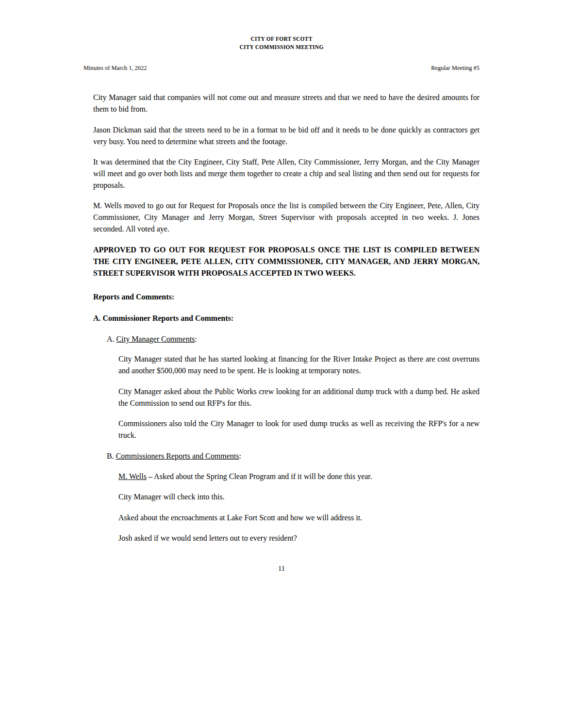CITY OF FORT SCOTT CITY COMMISSION MEETING
Minutes of March 1, 2022 Regular Meeting #5
City Manager said that companies will not come out and measure streets and that we need to have the desired amounts for them to bid from.
Jason Dickman said that the streets need to be in a format to be bid off and it needs to be done quickly as contractors get very busy. You need to determine what streets and the footage.
It was determined that the City Engineer, City Staff, Pete Allen, City Commissioner, Jerry Morgan, and the City Manager will meet and go over both lists and merge them together to create a chip and seal listing and then send out for requests for proposals.
M. Wells moved to go out for Request for Proposals once the list is compiled between the City Engineer, Pete, Allen, City Commissioner, City Manager and Jerry Morgan, Street Supervisor with proposals accepted in two weeks. J. Jones seconded. All voted aye.
Approved to go out for request for proposals once the list is compiled between the City Engineer, Pete Allen, City Commissioner, City Manager, and Jerry Morgan, Street Supervisor with proposals accepted in two weeks.
Reports and Comments:
A. Commissioner Reports and Comments:
A. City Manager Comments:
City Manager stated that he has started looking at financing for the River Intake Project as there are cost overruns and another $500,000 may need to be spent. He is looking at temporary notes.
City Manager asked about the Public Works crew looking for an additional dump truck with a dump bed. He asked the Commission to send out RFP's for this.
Commissioners also told the City Manager to look for used dump trucks as well as receiving the RFP's for a new truck.
B. Commissioners Reports and Comments:
M. Wells – Asked about the Spring Clean Program and if it will be done this year.
City Manager will check into this.
Asked about the encroachments at Lake Fort Scott and how we will address it.
Josh asked if we would send letters out to every resident?
11